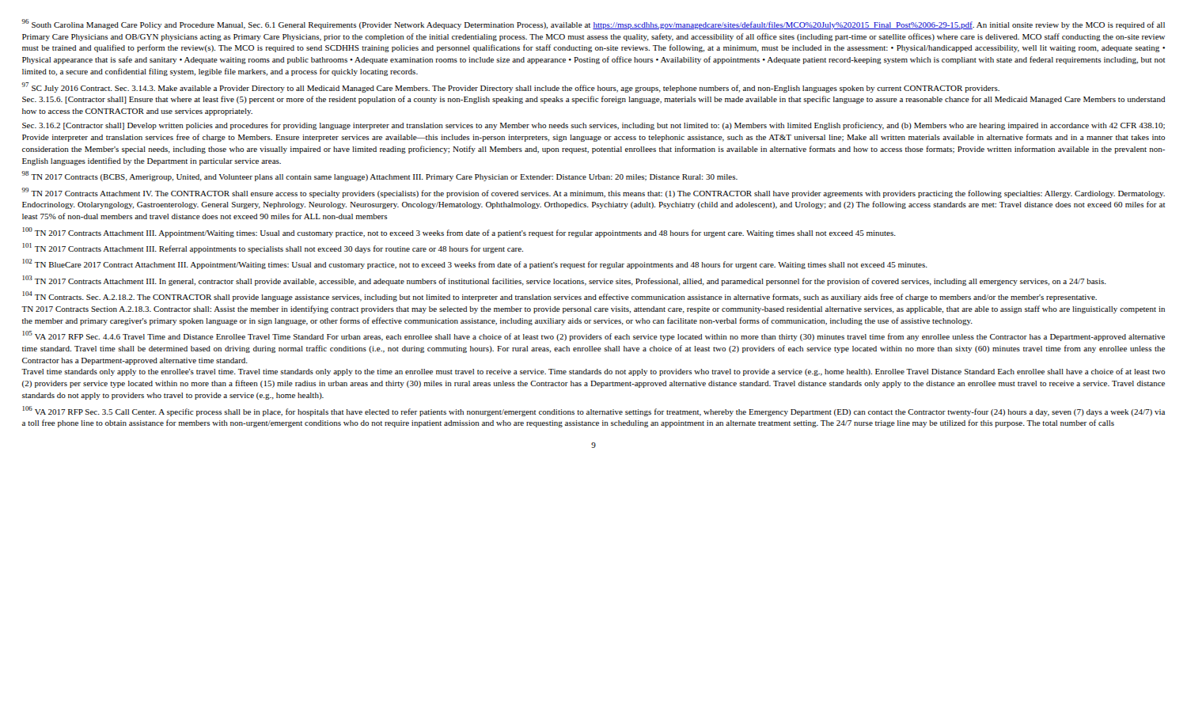South Carolina Managed Care Policy and Procedure Manual, Sec. 6.1 General Requirements (Provider Network Adequacy Determination Process), available at https://msp.scdhhs.gov/managedcare/sites/default/files/MCO%20July%202015_Final_Post%2006-29-15.pdf. An initial onsite review by the MCO is required of all Primary Care Physicians and OB/GYN physicians acting as Primary Care Physicians, prior to the completion of the initial credentialing process. The MCO must assess the quality, safety, and accessibility of all office sites (including part-time or satellite offices) where care is delivered. MCO staff conducting the on-site review must be trained and qualified to perform the review(s). The MCO is required to send SCDHHS training policies and personnel qualifications for staff conducting on-site reviews. The following, at a minimum, must be included in the assessment: • Physical/handicapped accessibility, well lit waiting room, adequate seating • Physical appearance that is safe and sanitary • Adequate waiting rooms and public bathrooms • Adequate examination rooms to include size and appearance • Posting of office hours • Availability of appointments • Adequate patient record-keeping system which is compliant with state and federal requirements including, but not limited to, a secure and confidential filing system, legible file markers, and a process for quickly locating records.
SC July 2016 Contract. Sec. 3.14.3. Make available a Provider Directory to all Medicaid Managed Care Members. The Provider Directory shall include the office hours, age groups, telephone numbers of, and non-English languages spoken by current CONTRACTOR providers.
Sec. 3.15.6. [Contractor shall] Ensure that where at least five (5) percent or more of the resident population of a county is non-English speaking and speaks a specific foreign language, materials will be made available in that specific language to assure a reasonable chance for all Medicaid Managed Care Members to understand how to access the CONTRACTOR and use services appropriately.
Sec. 3.16.2 [Contractor shall] Develop written policies and procedures for providing language interpreter and translation services to any Member who needs such services, including but not limited to: (a) Members with limited English proficiency, and (b) Members who are hearing impaired in accordance with 42 CFR 438.10; Provide interpreter and translation services free of charge to Members. Ensure interpreter services are available—this includes in-person interpreters, sign language or access to telephonic assistance, such as the AT&T universal line; Make all written materials available in alternative formats and in a manner that takes into consideration the Member's special needs, including those who are visually impaired or have limited reading proficiency; Notify all Members and, upon request, potential enrollees that information is available in alternative formats and how to access those formats; Provide written information available in the prevalent non-English languages identified by the Department in particular service areas.
TN 2017 Contracts (BCBS, Amerigroup, United, and Volunteer plans all contain same language) Attachment III. Primary Care Physician or Extender: Distance Urban: 20 miles; Distance Rural: 30 miles.
TN 2017 Contracts Attachment IV. The CONTRACTOR shall ensure access to specialty providers (specialists) for the provision of covered services. At a minimum, this means that: (1) The CONTRACTOR shall have provider agreements with providers practicing the following specialties: Allergy. Cardiology. Dermatology. Endocrinology. Otolaryngology, Gastroenterology. General Surgery, Nephrology. Neurology. Neurosurgery. Oncology/Hematology. Ophthalmology. Orthopedics. Psychiatry (adult). Psychiatry (child and adolescent), and Urology; and (2) The following access standards are met: Travel distance does not exceed 60 miles for at least 75% of non-dual members and travel distance does not exceed 90 miles for ALL non-dual members
TN 2017 Contracts Attachment III. Appointment/Waiting times: Usual and customary practice, not to exceed 3 weeks from date of a patient's request for regular appointments and 48 hours for urgent care. Waiting times shall not exceed 45 minutes.
TN 2017 Contracts Attachment III. Referral appointments to specialists shall not exceed 30 days for routine care or 48 hours for urgent care.
TN BlueCare 2017 Contract Attachment III. Appointment/Waiting times: Usual and customary practice, not to exceed 3 weeks from date of a patient's request for regular appointments and 48 hours for urgent care. Waiting times shall not exceed 45 minutes.
TN 2017 Contracts Attachment III. In general, contractor shall provide available, accessible, and adequate numbers of institutional facilities, service locations, service sites, Professional, allied, and paramedical personnel for the provision of covered services, including all emergency services, on a 24/7 basis.
TN Contracts. Sec. A.2.18.2. The CONTRACTOR shall provide language assistance services, including but not limited to interpreter and translation services and effective communication assistance in alternative formats, such as auxiliary aids free of charge to members and/or the member's representative.
TN 2017 Contracts Section A.2.18.3. Contractor shall: Assist the member in identifying contract providers that may be selected by the member to provide personal care visits, attendant care, respite or community-based residential alternative services, as applicable, that are able to assign staff who are linguistically competent in the member and primary caregiver's primary spoken language or in sign language, or other forms of effective communication assistance, including auxiliary aids or services, or who can facilitate non-verbal forms of communication, including the use of assistive technology.
VA 2017 RFP Sec. 4.4.6 Travel Time and Distance Enrollee Travel Time Standard For urban areas, each enrollee shall have a choice of at least two (2) providers of each service type located within no more than thirty (30) minutes travel time from any enrollee unless the Contractor has a Department-approved alternative time standard. Travel time shall be determined based on driving during normal traffic conditions (i.e., not during commuting hours). For rural areas, each enrollee shall have a choice of at least two (2) providers of each service type located within no more than sixty (60) minutes travel time from any enrollee unless the Contractor has a Department-approved alternative time standard.
Travel time standards only apply to the enrollee's travel time. Travel time standards only apply to the time an enrollee must travel to receive a service. Time standards do not apply to providers who travel to provide a service (e.g., home health). Enrollee Travel Distance Standard Each enrollee shall have a choice of at least two (2) providers per service type located within no more than a fifteen (15) mile radius in urban areas and thirty (30) miles in rural areas unless the Contractor has a Department-approved alternative distance standard. Travel distance standards only apply to the distance an enrollee must travel to receive a service. Travel distance standards do not apply to providers who travel to provide a service (e.g., home health).
VA 2017 RFP Sec. 3.5 Call Center. A specific process shall be in place, for hospitals that have elected to refer patients with nonurgent/emergent conditions to alternative settings for treatment, whereby the Emergency Department (ED) can contact the Contractor twenty-four (24) hours a day, seven (7) days a week (24/7) via a toll free phone line to obtain assistance for members with non-urgent/emergent conditions who do not require inpatient admission and who are requesting assistance in scheduling an appointment in an alternate treatment setting. The 24/7 nurse triage line may be utilized for this purpose. The total number of calls
9